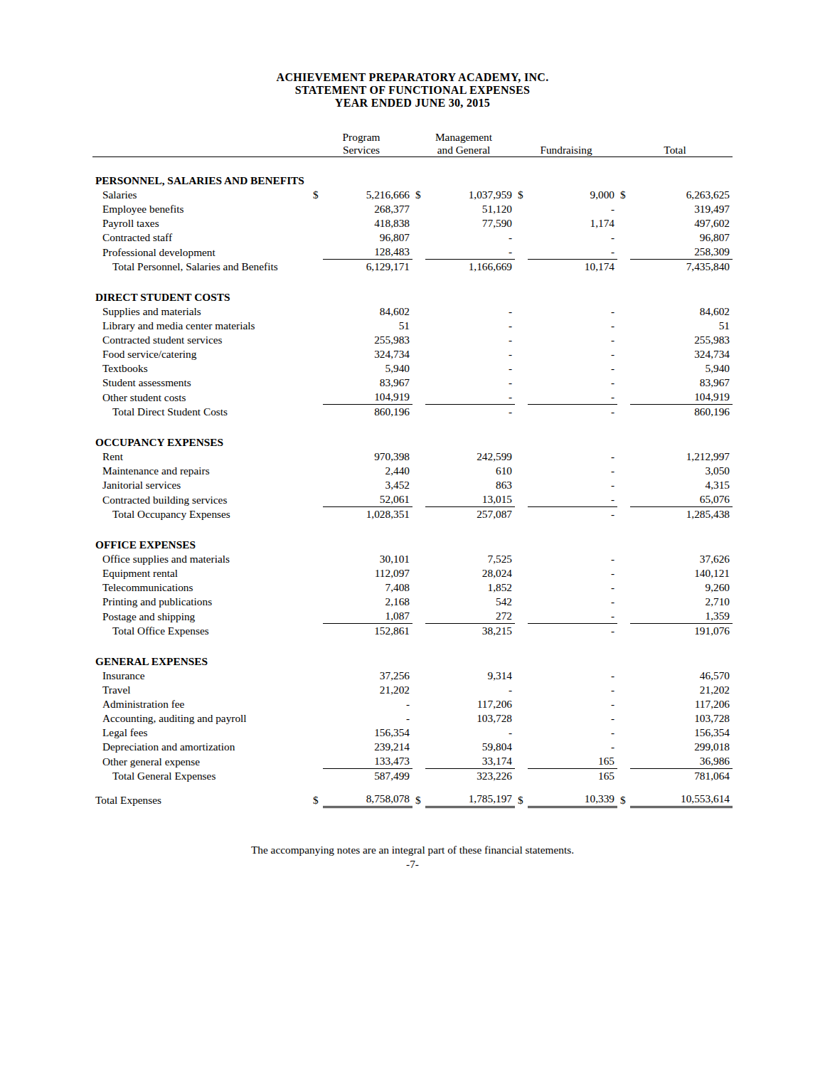ACHIEVEMENT PREPARATORY ACADEMY, INC.
STATEMENT OF FUNCTIONAL EXPENSES
YEAR ENDED JUNE 30, 2015
| | Program | Management | | |
| --- | --- | --- | --- | --- |
| | Services | and General | Fundraising | Total |
| PERSONNEL, SALARIES AND BENEFITS | |
| Salaries | $ | 5,216,666 | $ | 1,037,959 | $ | 9,000 | $ | 6,263,625 |
| Employee benefits | | 268,377 | | 51,120 | | - | | 319,497 |
| Payroll taxes | | 418,838 | | 77,590 | | 1,174 | | 497,602 |
| Contracted staff | | 96,807 | | - | | - | | 96,807 |
| Professional development | | 128,483 | | - | | - | | 258,309 |
| Total Personnel, Salaries and Benefits | | 6,129,171 | | 1,166,669 | | 10,174 | | 7,435,840 |
| DIRECT STUDENT COSTS | |
| Supplies and materials | | 84,602 | | - | | - | | 84,602 |
| Library and media center materials | | 51 | | - | | - | | 51 |
| Contracted student services | | 255,983 | | - | | - | | 255,983 |
| Food service/catering | | 324,734 | | - | | - | | 324,734 |
| Textbooks | | 5,940 | | - | | - | | 5,940 |
| Student assessments | | 83,967 | | - | | - | | 83,967 |
| Other student costs | | 104,919 | | - | | - | | 104,919 |
| Total Direct Student Costs | | 860,196 | | - | | - | | 860,196 |
| OCCUPANCY EXPENSES | |
| Rent | | 970,398 | | 242,599 | | - | | 1,212,997 |
| Maintenance and repairs | | 2,440 | | 610 | | - | | 3,050 |
| Janitorial services | | 3,452 | | 863 | | - | | 4,315 |
| Contracted building services | | 52,061 | | 13,015 | | - | | 65,076 |
| Total Occupancy Expenses | | 1,028,351 | | 257,087 | | - | | 1,285,438 |
| OFFICE EXPENSES | |
| Office supplies and materials | | 30,101 | | 7,525 | | - | | 37,626 |
| Equipment rental | | 112,097 | | 28,024 | | - | | 140,121 |
| Telecommunications | | 7,408 | | 1,852 | | - | | 9,260 |
| Printing and publications | | 2,168 | | 542 | | - | | 2,710 |
| Postage and shipping | | 1,087 | | 272 | | - | | 1,359 |
| Total Office Expenses | | 152,861 | | 38,215 | | - | | 191,076 |
| GENERAL EXPENSES | |
| Insurance | | 37,256 | | 9,314 | | - | | 46,570 |
| Travel | | 21,202 | | - | | - | | 21,202 |
| Administration fee | | - | | 117,206 | | - | | 117,206 |
| Accounting, auditing and payroll | | - | | 103,728 | | - | | 103,728 |
| Legal fees | | 156,354 | | - | | - | | 156,354 |
| Depreciation and amortization | | 239,214 | | 59,804 | | - | | 299,018 |
| Other general expense | | 133,473 | | 33,174 | | 165 | | 36,986 |
| Total General Expenses | | 587,499 | | 323,226 | | 165 | | 781,064 |
| Total Expenses | $ | 8,758,078 | $ | 1,785,197 | $ | 10,339 | $ | 10,553,614 |
The accompanying notes are an integral part of these financial statements.
-7-